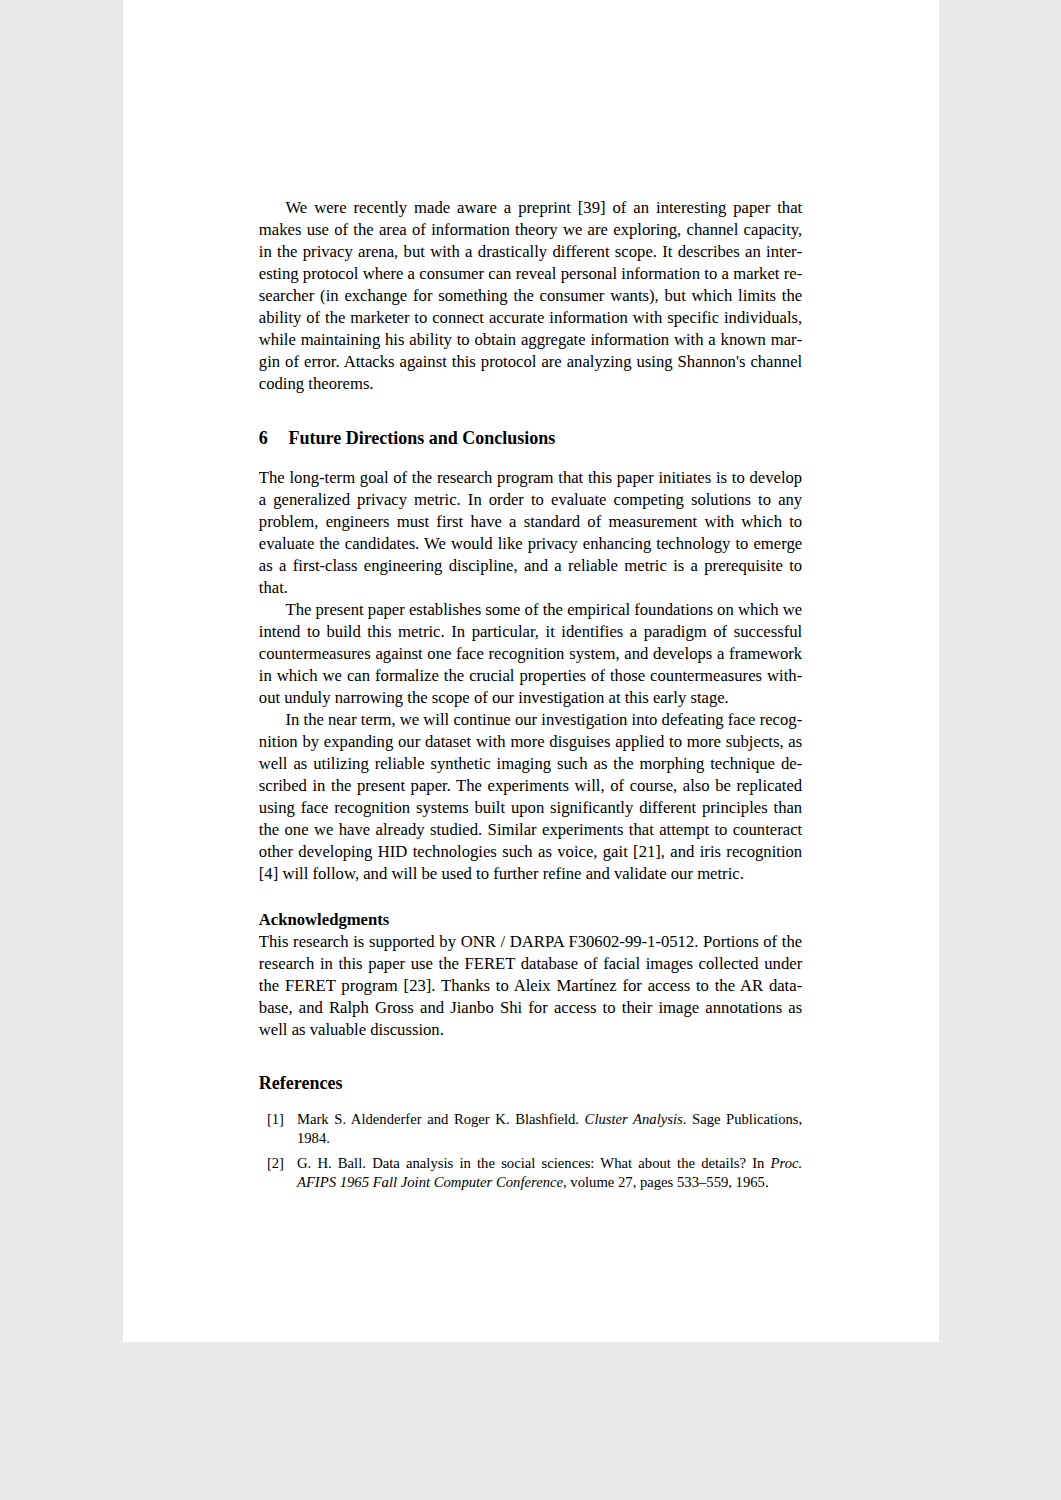We were recently made aware a preprint [39] of an interesting paper that makes use of the area of information theory we are exploring, channel capacity, in the privacy arena, but with a drastically different scope. It describes an interesting protocol where a consumer can reveal personal information to a market researcher (in exchange for something the consumer wants), but which limits the ability of the marketer to connect accurate information with specific individuals, while maintaining his ability to obtain aggregate information with a known margin of error. Attacks against this protocol are analyzing using Shannon's channel coding theorems.
6 Future Directions and Conclusions
The long-term goal of the research program that this paper initiates is to develop a generalized privacy metric. In order to evaluate competing solutions to any problem, engineers must first have a standard of measurement with which to evaluate the candidates. We would like privacy enhancing technology to emerge as a first-class engineering discipline, and a reliable metric is a prerequisite to that.
The present paper establishes some of the empirical foundations on which we intend to build this metric. In particular, it identifies a paradigm of successful countermeasures against one face recognition system, and develops a framework in which we can formalize the crucial properties of those countermeasures without unduly narrowing the scope of our investigation at this early stage.
In the near term, we will continue our investigation into defeating face recognition by expanding our dataset with more disguises applied to more subjects, as well as utilizing reliable synthetic imaging such as the morphing technique described in the present paper. The experiments will, of course, also be replicated using face recognition systems built upon significantly different principles than the one we have already studied. Similar experiments that attempt to counteract other developing HID technologies such as voice, gait [21], and iris recognition [4] will follow, and will be used to further refine and validate our metric.
Acknowledgments
This research is supported by ONR / DARPA F30602-99-1-0512. Portions of the research in this paper use the FERET database of facial images collected under the FERET program [23]. Thanks to Aleix Martínez for access to the AR database, and Ralph Gross and Jianbo Shi for access to their image annotations as well as valuable discussion.
References
[1] Mark S. Aldenderfer and Roger K. Blashfield. Cluster Analysis. Sage Publications, 1984.
[2] G. H. Ball. Data analysis in the social sciences: What about the details? In Proc. AFIPS 1965 Fall Joint Computer Conference, volume 27, pages 533–559, 1965.